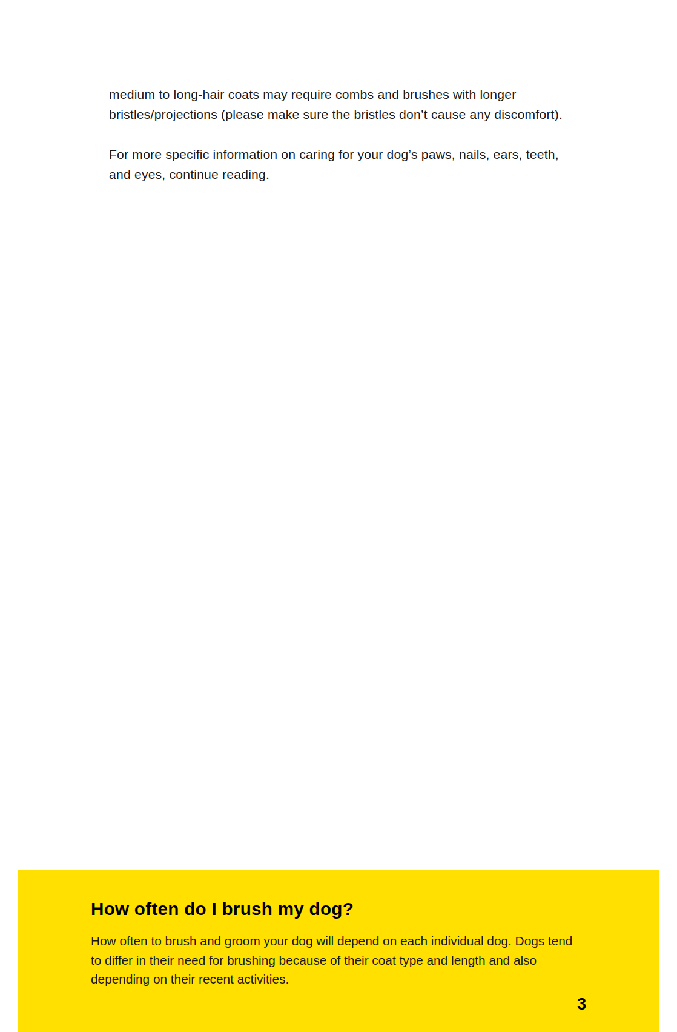medium to long-hair coats may require combs and brushes with longer bristles/projections (please make sure the bristles don’t cause any discomfort).
For more specific information on caring for your dog’s paws, nails, ears, teeth, and eyes, continue reading.
How often do I brush my dog?
How often to brush and groom your dog will depend on each individual dog. Dogs tend to differ in their need for brushing because of their coat type and length and also depending on their recent activities.
3